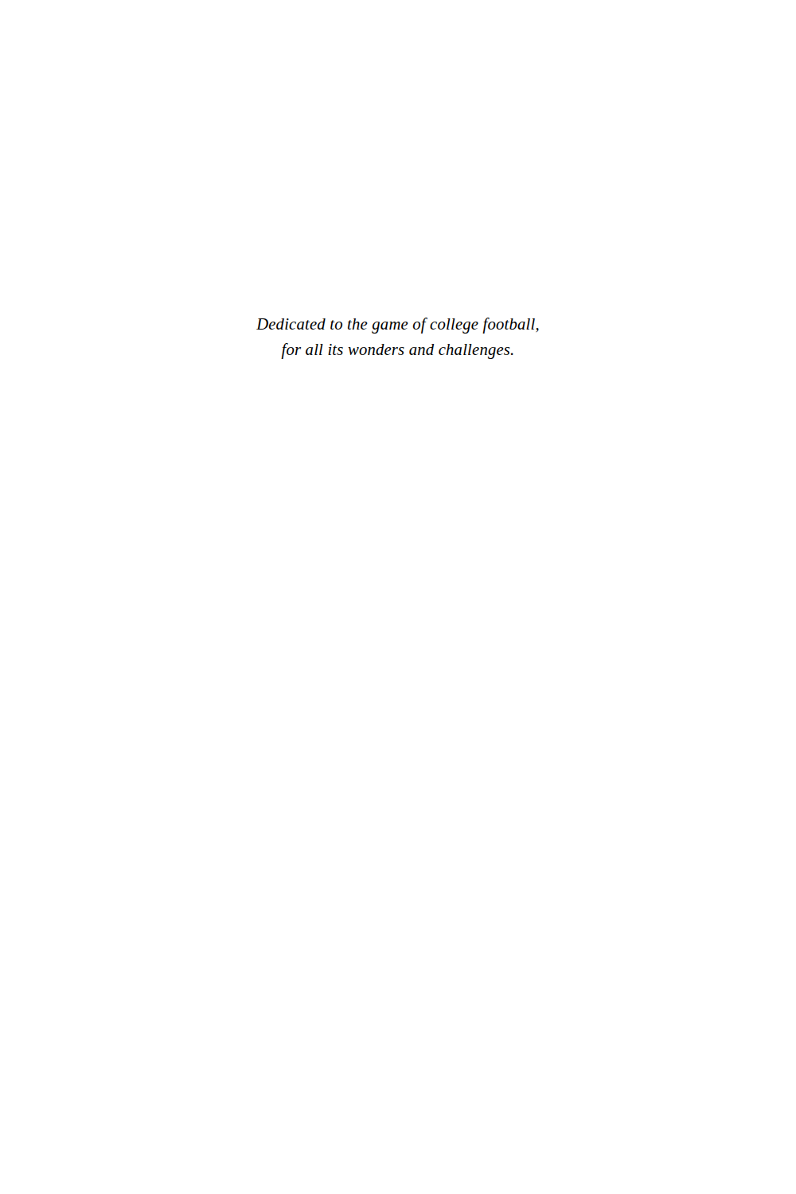Dedicated to the game of college football,
for all its wonders and challenges.